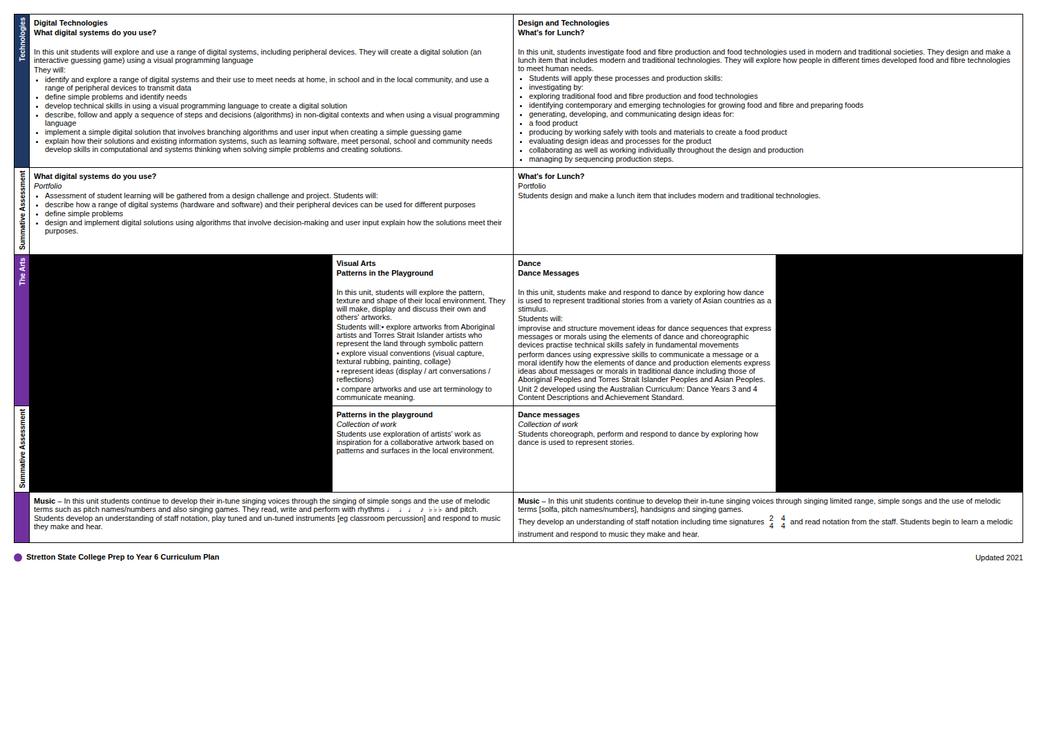| Technologies | Digital Technologies What digital systems do you use? In this unit students will explore and use a range of digital systems, including peripheral devices. They will create a digital solution (an interactive guessing game) using a visual programming language They will: identify and explore a range of digital systems and their use to meet needs at home, in school and in the local community, and use a range of peripheral devices to transmit data define simple problems and identify needs develop technical skills in using a visual programming language to create a digital solution describe, follow and apply a sequence of steps and decisions (algorithms) in non-digital contexts and when using a visual programming language implement a simple digital solution that involves branching algorithms and user input when creating a simple guessing game explain how their solutions and existing information systems, such as learning software, meet personal, school and community needs develop skills in computational and systems thinking when solving simple problems and creating solutions. | Design and Technologies What's for Lunch? In this unit, students investigate food and fibre production and food technologies used in modern and traditional societies. They design and make a lunch item that includes modern and traditional technologies. They will explore how people in different times developed food and fibre technologies to meet human needs. Students will apply these processes and production skills: investigating by: exploring traditional food and fibre production and food technologies identifying contemporary and emerging technologies for growing food and fibre and preparing foods generating, developing, and communicating design ideas for: a food product producing by working safely with tools and materials to create a food product evaluating design ideas and processes for the product collaborating as well as working individually throughout the design and production managing by sequencing production steps. |
| Summative Assessment | What digital systems do you use? Portfolio Assessment of student learning will be gathered from a design challenge and project. Students will: describe how a range of digital systems (hardware and software) and their peripheral devices can be used for different purposes define simple problems design and implement digital solutions using algorithms that involve decision-making and user input explain how the solutions meet their purposes. | What's for Lunch? Portfolio Students design and make a lunch item that includes modern and traditional technologies. |
| The Arts | | Visual Arts Patterns in the Playground In this unit, students will explore the pattern, texture and shape of their local environment. They will make, display and discuss their own and others' artworks. Students will:• explore artworks from Aboriginal artists and Torres Strait Islander artists who represent the land through symbolic pattern • explore visual conventions (visual capture, textural rubbing, painting, collage) • represent ideas (display / art conversations / reflections) • compare artworks and use art terminology to communicate meaning. | Dance Dance Messages In this unit, students make and respond to dance by exploring how dance is used to represent traditional stories from a variety of Asian countries as a stimulus. Students will: improvise and structure movement ideas for dance sequences that express messages or morals using the elements of dance and choreographic devices practise technical skills safely in fundamental movements perform dances using expressive skills to communicate a message or a moral identify how the elements of dance and production elements express ideas about messages or morals in traditional dance including those of Aboriginal Peoples and Torres Strait Islander Peoples and Asian Peoples. Unit 2 developed using the Australian Curriculum: Dance Years 3 and 4 Content Descriptions and Achievement Standard. | |
| Summative Assessment | | Patterns in the playground Collection of work Students use exploration of artists' work as inspiration for a collaborative artwork based on patterns and surfaces in the local environment. | Dance messages Collection of work Students choreograph, perform and respond to dance by exploring how dance is used to represent stories. | |
| | Music – In this unit students continue to develop their in-tune singing voices through the singing of simple songs and the use of melodic terms such as pitch names/numbers and also singing games. They read, write and perform with rhythms ♩ ♩♩ ♪ ♭♭♭ and pitch. Students develop an understanding of staff notation, play tuned and un-tuned instruments [eg classroom percussion] and respond to music they make and hear. | Music – In this unit students continue to develop their in-tune singing voices through singing limited range, simple songs and the use of melodic terms [solfa, pitch names/numbers], handsigns and singing games. They develop an understanding of staff notation including time signatures 2 4 4 4 and read notation from the staff. Students begin to learn a melodic instrument and respond to music they make and hear. |
Stretton State College Prep to Year 6 Curriculum Plan
Updated 2021